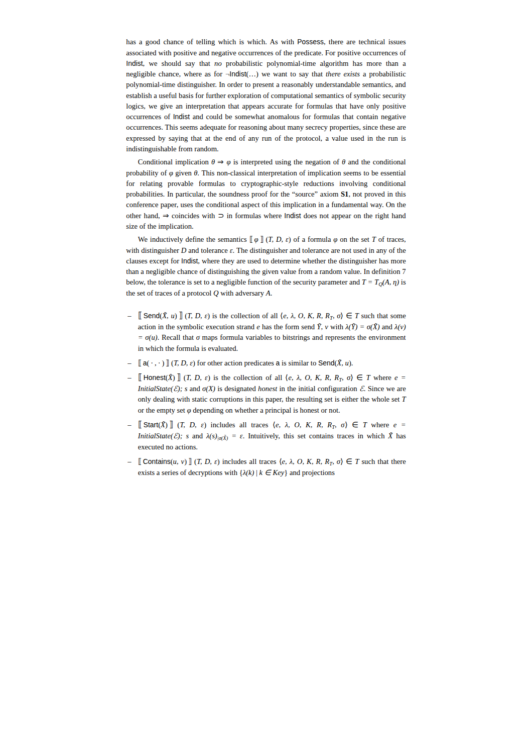has a good chance of telling which is which. As with Possess, there are technical issues associated with positive and negative occurrences of the predicate. For positive occurrences of Indist, we should say that no probabilistic polynomial-time algorithm has more than a negligible chance, where as for ¬Indist(…) we want to say that there exists a probabilistic polynomial-time distinguisher. In order to present a reasonably understandable semantics, and establish a useful basis for further exploration of computational semantics of symbolic security logics, we give an interpretation that appears accurate for formulas that have only positive occurrences of Indist and could be somewhat anomalous for formulas that contain negative occurrences. This seems adequate for reasoning about many secrecy properties, since these are expressed by saying that at the end of any run of the protocol, a value used in the run is indistinguishable from random.
Conditional implication θ ⇒ φ is interpreted using the negation of θ and the conditional probability of φ given θ. This non-classical interpretation of implication seems to be essential for relating provable formulas to cryptographic-style reductions involving conditional probabilities. In particular, the soundness proof for the “source” axiom S1, not proved in this conference paper, uses the conditional aspect of this implication in a fundamental way. On the other hand, ⇒ coincides with ⊃ in formulas where Indist does not appear on the right hand size of the implication.
We inductively define the semantics ⟦ φ ⟧ (T, D, ε) of a formula φ on the set T of traces, with distinguisher D and tolerance ε. The distinguisher and tolerance are not used in any of the clauses except for Indist, where they are used to determine whether the distinguisher has more than a negligible chance of distinguishing the given value from a random value. In definition 7 below, the tolerance is set to a negligible function of the security parameter and T = TQ(A, η) is the set of traces of a protocol Q with adversary A.
⟦ Send(X̃, u) ⟧ (T, D, ε) is the collection of all ⟨e, λ, O, K, R, RT, σ⟩ ∈ T such that some action in the symbolic execution strand e has the form send Ỹ, v with λ(Ỹ) = σ(X̃) and λ(v) = σ(u). Recall that σ maps formula variables to bitstrings and represents the environment in which the formula is evaluated.
⟦ a( · , · ) ⟧ (T, D, ε) for other action predicates a is similar to Send(X̃, u).
⟦ Honest(X̂) ⟧ (T, D, ε) is the collection of all ⟨e, λ, O, K, R, RT, σ⟩ ∈ T where e = InitialState(ℰ); s and σ(X) is designated honest in the initial configuration ℰ. Since we are only dealing with static corruptions in this paper, the resulting set is either the whole set T or the empty set φ depending on whether a principal is honest or not.
⟦ Start(X̃) ⟧ (T, D, ε) includes all traces ⟨e, λ, O, K, R, RT, σ⟩ ∈ T where e = InitialState(ℰ); s and λ(s)|σ(X̃) = ε. Intuitively, this set contains traces in which X̃ has executed no actions.
⟦ Contains(u, v) ⟧ (T, D, ε) includes all traces ⟨e, λ, O, K, R, RT, σ⟩ ∈ T such that there exists a series of decryptions with {λ(k) | k ∈ Key} and projections